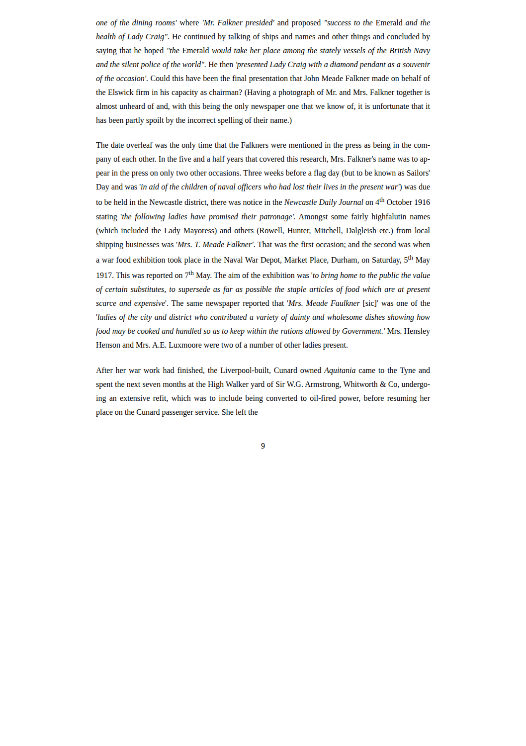one of the dining rooms' where 'Mr. Falkner presided' and proposed "success to the Emerald and the health of Lady Craig". He continued by talking of ships and names and other things and concluded by saying that he hoped "the Emerald would take her place among the stately vessels of the British Navy and the silent police of the world". He then 'presented Lady Craig with a diamond pendant as a souvenir of the occasion'. Could this have been the final presentation that John Meade Falkner made on behalf of the Elswick firm in his capacity as chairman? (Having a photograph of Mr. and Mrs. Falkner together is almost unheard of and, with this being the only newspaper one that we know of, it is unfortunate that it has been partly spoilt by the incorrect spelling of their name.)
The date overleaf was the only time that the Falkners were mentioned in the press as being in the company of each other. In the five and a half years that covered this research, Mrs. Falkner's name was to appear in the press on only two other occasions. Three weeks before a flag day (but to be known as Sailors' Day and was 'in aid of the children of naval officers who had lost their lives in the present war') was due to be held in the Newcastle district, there was notice in the Newcastle Daily Journal on 4th October 1916 stating 'the following ladies have promised their patronage'. Amongst some fairly highfalutin names (which included the Lady Mayoress) and others (Rowell, Hunter, Mitchell, Dalgleish etc.) from local shipping businesses was 'Mrs. T. Meade Falkner'. That was the first occasion; and the second was when a war food exhibition took place in the Naval War Depot, Market Place, Durham, on Saturday, 5th May 1917. This was reported on 7th May. The aim of the exhibition was 'to bring home to the public the value of certain substitutes, to supersede as far as possible the staple articles of food which are at present scarce and expensive'. The same newspaper reported that 'Mrs. Meade Faulkner [sic]' was one of the 'ladies of the city and district who contributed a variety of dainty and wholesome dishes showing how food may be cooked and handled so as to keep within the rations allowed by Government.' Mrs. Hensley Henson and Mrs. A.E. Luxmoore were two of a number of other ladies present.
After her war work had finished, the Liverpool-built, Cunard owned Aquitania came to the Tyne and spent the next seven months at the High Walker yard of Sir W.G. Armstrong, Whitworth & Co, undergoing an extensive refit, which was to include being converted to oil-fired power, before resuming her place on the Cunard passenger service. She left the
9